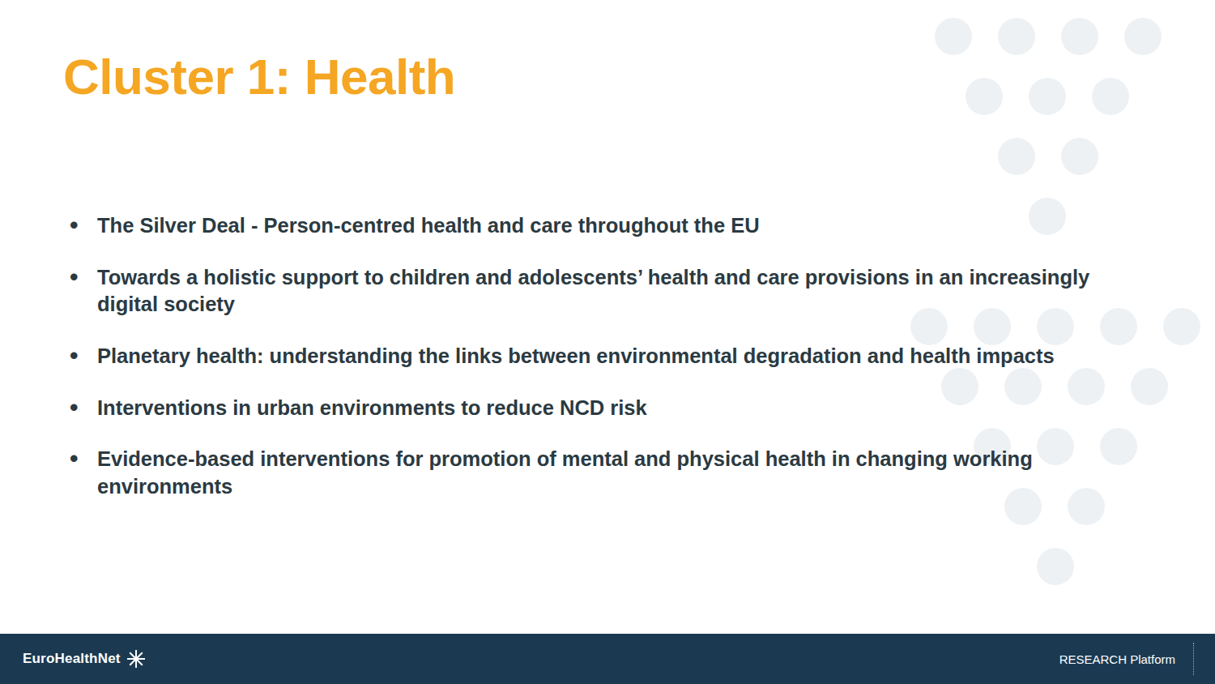Cluster 1: Health
The Silver Deal - Person-centred health and care throughout the EU
Towards a holistic support to children and adolescents’ health and care provisions in an increasingly digital society
Planetary health: understanding the links between environmental degradation and health impacts
Interventions in urban environments to reduce NCD risk
Evidence-based interventions for promotion of mental and physical health in changing working environments
EuroHealthNet
RESEARCH Platform